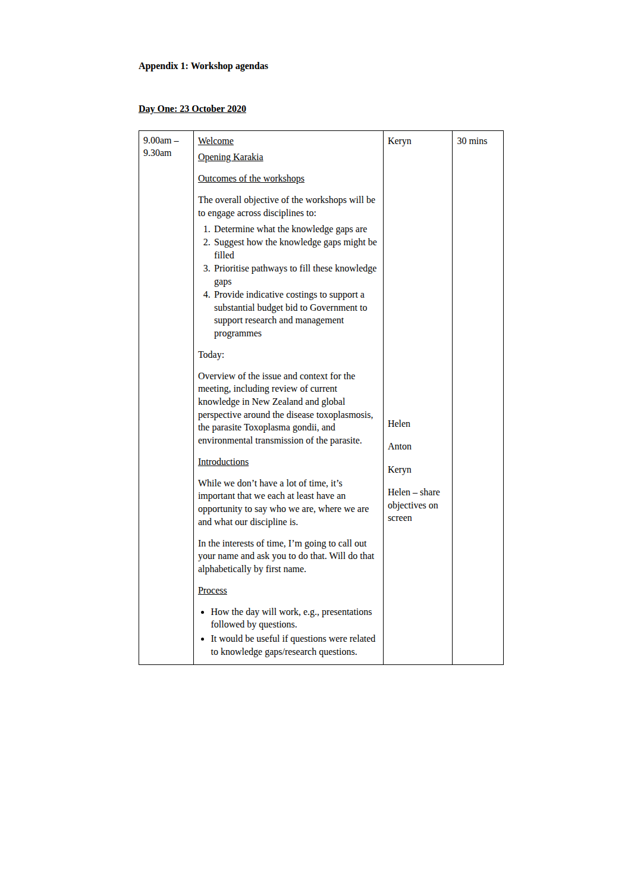Appendix 1: Workshop agendas
Day One: 23 October 2020
| 9.00am – 9.30am | Welcome Opening Karakia Outcomes of the workshops The overall objective of the workshops will be to engage across disciplines to: Determine what the knowledge gaps are Suggest how the knowledge gaps might be filled Prioritise pathways to fill these knowledge gaps Provide indicative costings to support a substantial budget bid to Government to support research and management programmes Today: Overview of the issue and context for the meeting, including review of current knowledge in New Zealand and global perspective around the disease toxoplasmosis, the parasite Toxoplasma gondii, and environmental transmission of the parasite. Introductions While we don’t have a lot of time, it’s important that we each at least have an opportunity to say who we are, where we are and what our discipline is. In the interests of time, I’m going to call out your name and ask you to do that. Will do that alphabetically by first name. Process How the day will work, e.g., presentations followed by questions. It would be useful if questions were related to knowledge gaps/research questions. | Keryn Helen Anton Keryn Helen – share objectives on screen | 30 mins |